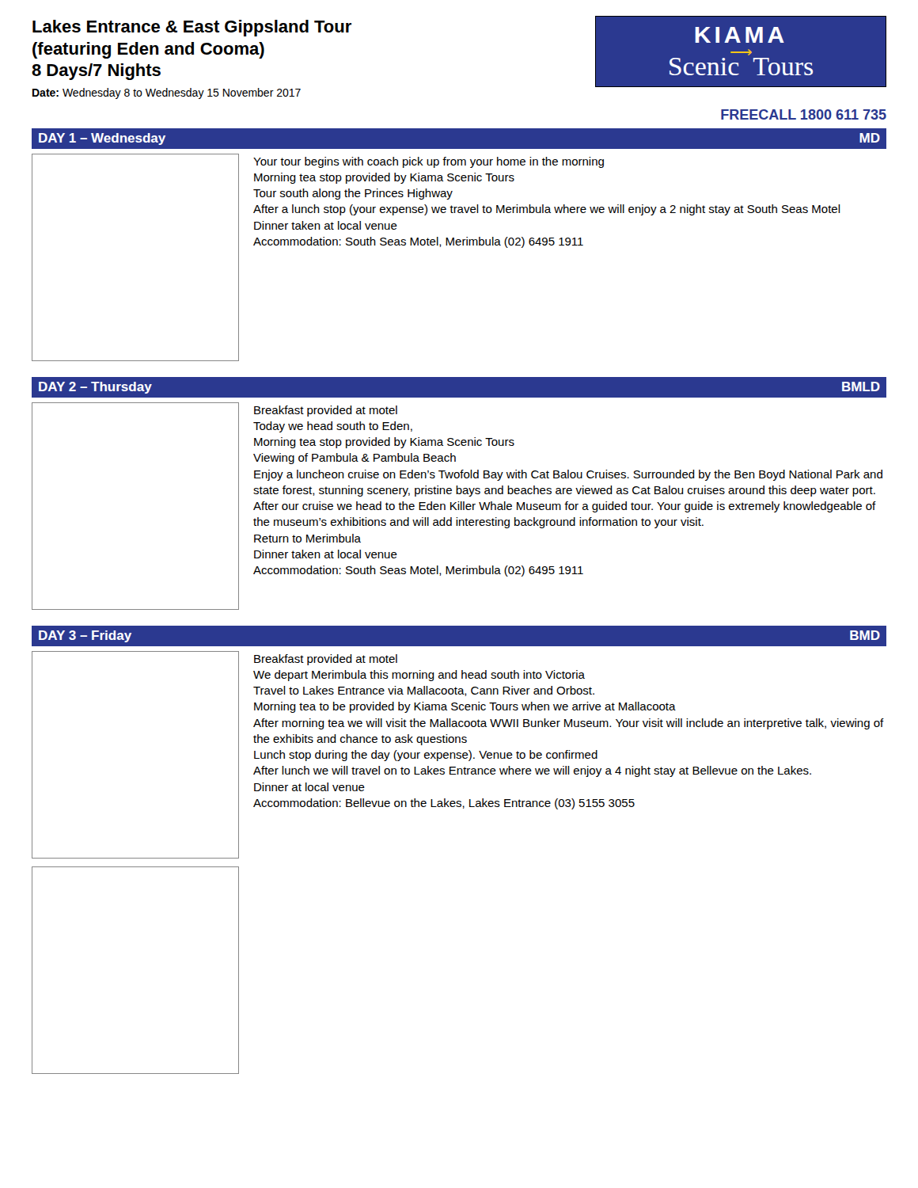Lakes Entrance & East Gippsland Tour
(featuring Eden and Cooma)
8 Days/7 Nights
Date: Wednesday 8 to Wednesday 15 November 2017
KIAMA
⟶
Scenic Tours
FREECALL 1800 611 735
| DAY 1 – Wednesday | MD |
| | Your tour begins with coach pick up from your home in the morning Morning tea stop provided by Kiama Scenic Tours Tour south along the Princes Highway After a lunch stop (your expense) we travel to Merimbula where we will enjoy a 2 night stay at South Seas Motel Dinner taken at local venue Accommodation: South Seas Motel, Merimbula (02) 6495 1911 |
| DAY 2 – Thursday | BMLD |
| | Breakfast provided at motel Today we head south to Eden, Morning tea stop provided by Kiama Scenic Tours Viewing of Pambula & Pambula Beach Enjoy a luncheon cruise on Eden’s Twofold Bay with Cat Balou Cruises. Surrounded by the Ben Boyd National Park and state forest, stunning scenery, pristine bays and beaches are viewed as Cat Balou cruises around this deep water port. After our cruise we head to the Eden Killer Whale Museum for a guided tour. Your guide is extremely knowledgeable of the museum’s exhibitions and will add interesting background information to your visit. Return to Merimbula Dinner taken at local venue Accommodation: South Seas Motel, Merimbula (02) 6495 1911 |
| DAY 3 – Friday | BMD |
| | Breakfast provided at motel We depart Merimbula this morning and head south into Victoria Travel to Lakes Entrance via Mallacoota, Cann River and Orbost. Morning tea to be provided by Kiama Scenic Tours when we arrive at Mallacoota After morning tea we will visit the Mallacoota WWII Bunker Museum. Your visit will include an interpretive talk, viewing of the exhibits and chance to ask questions Lunch stop during the day (your expense). Venue to be confirmed After lunch we will travel on to Lakes Entrance where we will enjoy a 4 night stay at Bellevue on the Lakes. Dinner at local venue Accommodation: Bellevue on the Lakes, Lakes Entrance (03) 5155 3055 |